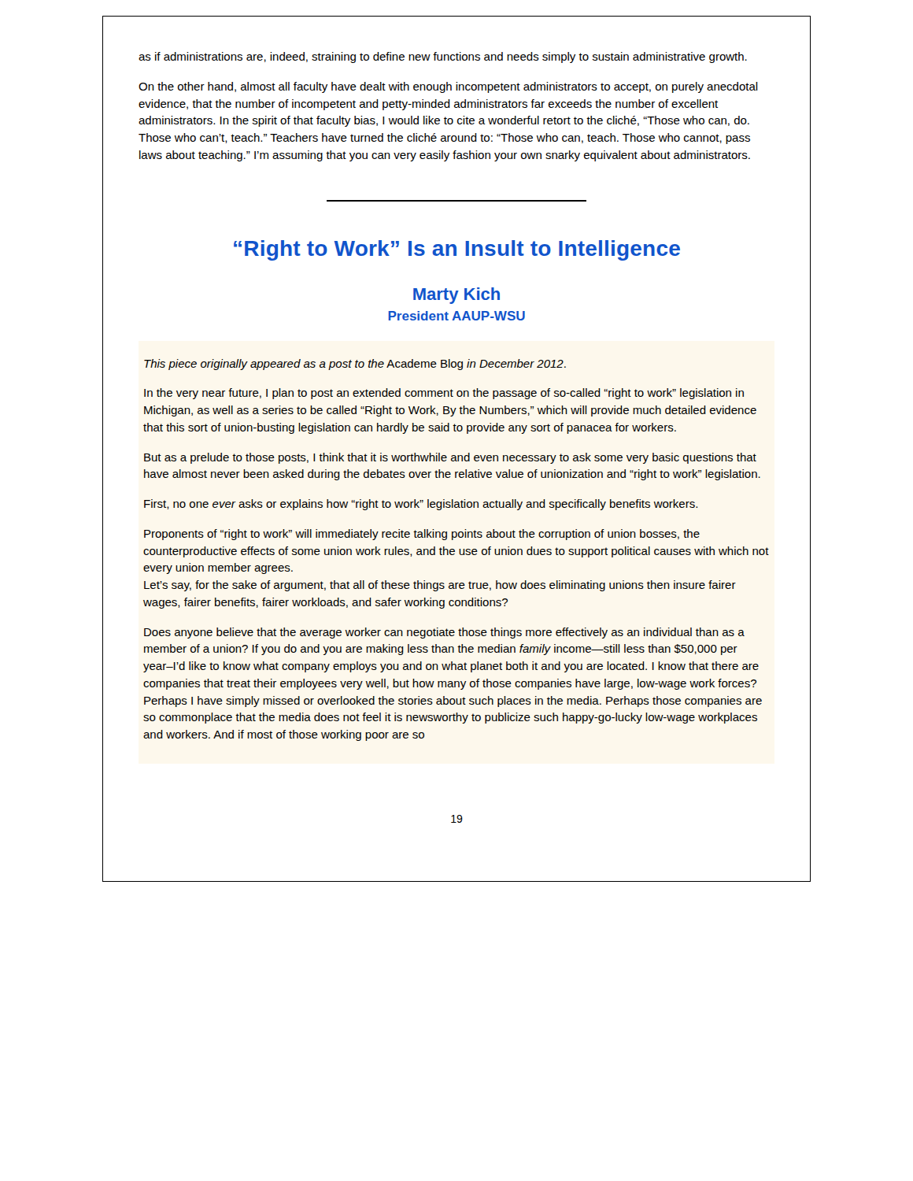as if administrations are, indeed, straining to define new functions and needs simply to sustain administrative growth.
On the other hand, almost all faculty have dealt with enough incompetent administrators to accept, on purely anecdotal evidence, that the number of incompetent and petty-minded administrators far exceeds the number of excellent administrators. In the spirit of that faculty bias, I would like to cite a wonderful retort to the cliché, “Those who can, do. Those who can’t, teach.” Teachers have turned the cliché around to: “Those who can, teach. Those who cannot, pass laws about teaching.” I’m assuming that you can very easily fashion your own snarky equivalent about administrators.
“Right to Work” Is an Insult to Intelligence
Marty Kich
President AAUP-WSU
This piece originally appeared as a post to the Academe Blog in December 2012.
In the very near future, I plan to post an extended comment on the passage of so-called “right to work” legislation in Michigan, as well as a series to be called “Right to Work, By the Numbers,” which will provide much detailed evidence that this sort of union-busting legislation can hardly be said to provide any sort of panacea for workers.
But as a prelude to those posts, I think that it is worthwhile and even necessary to ask some very basic questions that have almost never been asked during the debates over the relative value of unionization and “right to work” legislation.
First, no one ever asks or explains how “right to work” legislation actually and specifically benefits workers.
Proponents of “right to work” will immediately recite talking points about the corruption of union bosses, the counterproductive effects of some union work rules, and the use of union dues to support political causes with which not every union member agrees.
Let’s say, for the sake of argument, that all of these things are true, how does eliminating unions then insure fairer wages, fairer benefits, fairer workloads, and safer working conditions?
Does anyone believe that the average worker can negotiate those things more effectively as an individual than as a member of a union? If you do and you are making less than the median family income—still less than $50,000 per year–I’d like to know what company employs you and on what planet both it and you are located. I know that there are companies that treat their employees very well, but how many of those companies have large, low-wage work forces? Perhaps I have simply missed or overlooked the stories about such places in the media. Perhaps those companies are so commonplace that the media does not feel it is newsworthy to publicize such happy-go-lucky low-wage workplaces and workers. And if most of those working poor are so
19